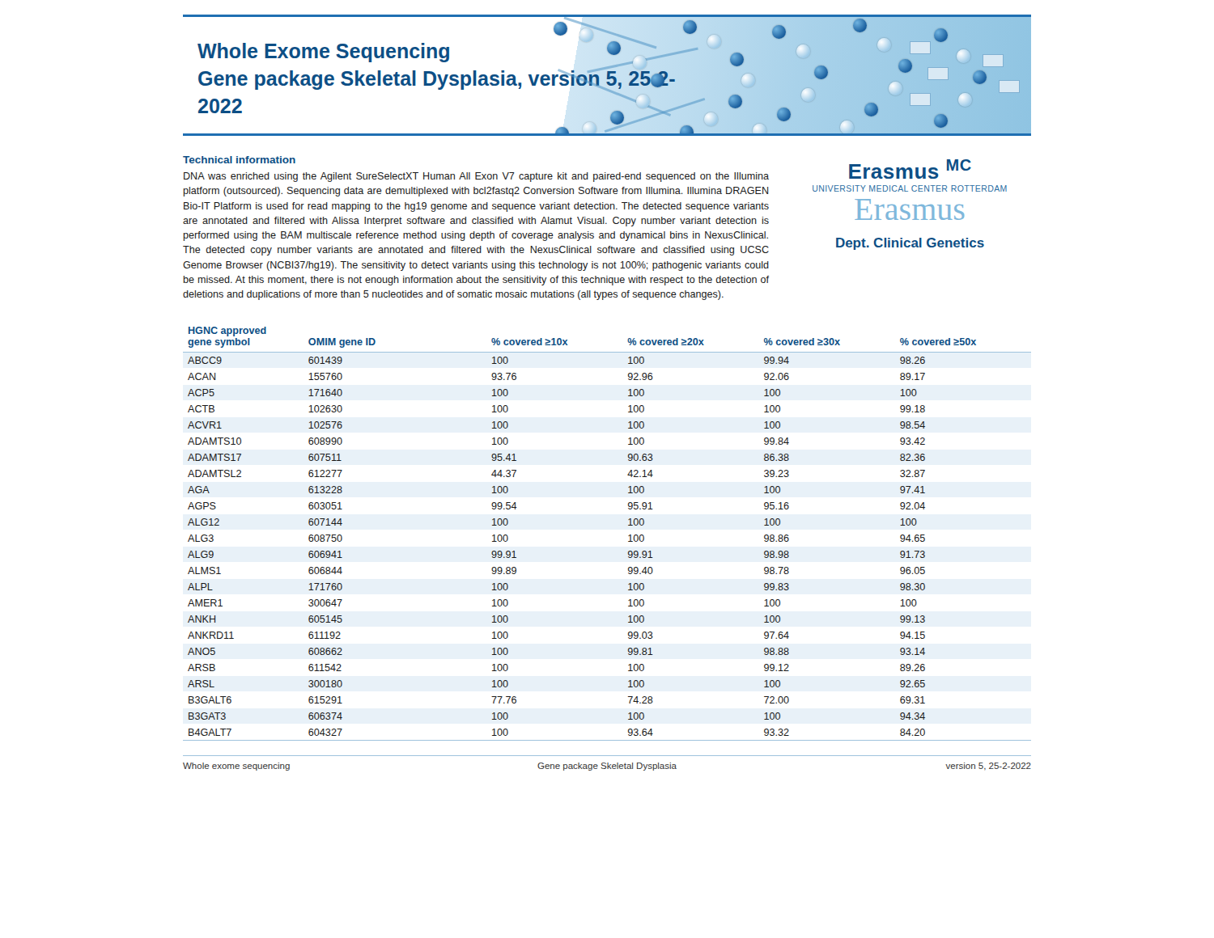Whole Exome Sequencing Gene package Skeletal Dysplasia, version 5, 25-2-2022
Technical information
DNA was enriched using the Agilent SureSelectXT Human All Exon V7 capture kit and paired-end sequenced on the Illumina platform (outsourced). Sequencing data are demultiplexed with bcl2fastq2 Conversion Software from Illumina. Illumina DRAGEN Bio-IT Platform is used for read mapping to the hg19 genome and sequence variant detection. The detected sequence variants are annotated and filtered with Alissa Interpret software and classified with Alamut Visual. Copy number variant detection is performed using the BAM multiscale reference method using depth of coverage analysis and dynamical bins in NexusClinical. The detected copy number variants are annotated and filtered with the NexusClinical software and classified using UCSC Genome Browser (NCBI37/hg19). The sensitivity to detect variants using this technology is not 100%; pathogenic variants could be missed. At this moment, there is not enough information about the sensitivity of this technique with respect to the detection of deletions and duplications of more than 5 nucleotides and of somatic mosaic mutations (all types of sequence changes).
Erasmus MC
University Medical Center Rotterdam
Erasmus
Dept. Clinical Genetics
| HGNC approved gene symbol | OMIM gene ID | % covered ≥10x | % covered ≥20x | % covered ≥30x | % covered ≥50x |
| --- | --- | --- | --- | --- | --- |
| ABCC9 | 601439 | 100 | 100 | 99.94 | 98.26 |
| ACAN | 155760 | 93.76 | 92.96 | 92.06 | 89.17 |
| ACP5 | 171640 | 100 | 100 | 100 | 100 |
| ACTB | 102630 | 100 | 100 | 100 | 99.18 |
| ACVR1 | 102576 | 100 | 100 | 100 | 98.54 |
| ADAMTS10 | 608990 | 100 | 100 | 99.84 | 93.42 |
| ADAMTS17 | 607511 | 95.41 | 90.63 | 86.38 | 82.36 |
| ADAMTSL2 | 612277 | 44.37 | 42.14 | 39.23 | 32.87 |
| AGA | 613228 | 100 | 100 | 100 | 97.41 |
| AGPS | 603051 | 99.54 | 95.91 | 95.16 | 92.04 |
| ALG12 | 607144 | 100 | 100 | 100 | 100 |
| ALG3 | 608750 | 100 | 100 | 98.86 | 94.65 |
| ALG9 | 606941 | 99.91 | 99.91 | 98.98 | 91.73 |
| ALMS1 | 606844 | 99.89 | 99.40 | 98.78 | 96.05 |
| ALPL | 171760 | 100 | 100 | 99.83 | 98.30 |
| AMER1 | 300647 | 100 | 100 | 100 | 100 |
| ANKH | 605145 | 100 | 100 | 100 | 99.13 |
| ANKRD11 | 611192 | 100 | 99.03 | 97.64 | 94.15 |
| ANO5 | 608662 | 100 | 99.81 | 98.88 | 93.14 |
| ARSB | 611542 | 100 | 100 | 99.12 | 89.26 |
| ARSL | 300180 | 100 | 100 | 100 | 92.65 |
| B3GALT6 | 615291 | 77.76 | 74.28 | 72.00 | 69.31 |
| B3GAT3 | 606374 | 100 | 100 | 100 | 94.34 |
| B4GALT7 | 604327 | 100 | 93.64 | 93.32 | 84.20 |
Whole exome sequencing
Gene package Skeletal Dysplasia
version 5, 25-2-2022